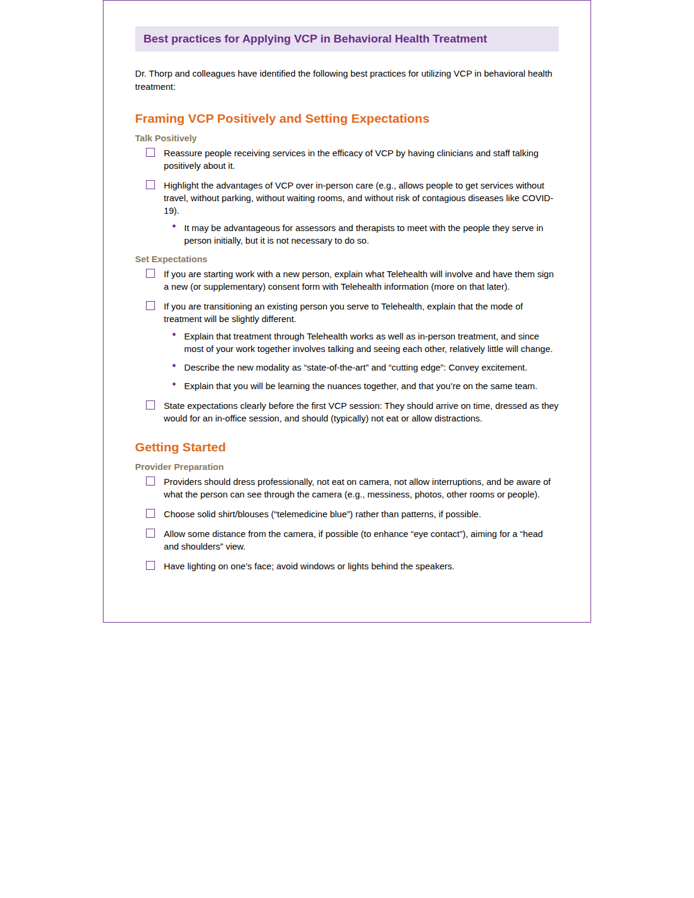Best practices for Applying VCP in Behavioral Health Treatment
Dr. Thorp and colleagues have identified the following best practices for utilizing VCP in behavioral health treatment:
Framing VCP Positively and Setting Expectations
Talk Positively
Reassure people receiving services in the efficacy of VCP by having clinicians and staff talking positively about it.
Highlight the advantages of VCP over in-person care (e.g., allows people to get services without travel, without parking, without waiting rooms, and without risk of contagious diseases like COVID-19).
It may be advantageous for assessors and therapists to meet with the people they serve in person initially, but it is not necessary to do so.
Set Expectations
If you are starting work with a new person, explain what Telehealth will involve and have them sign a new (or supplementary) consent form with Telehealth information (more on that later).
If you are transitioning an existing person you serve to Telehealth, explain that the mode of treatment will be slightly different.
Explain that treatment through Telehealth works as well as in-person treatment, and since most of your work together involves talking and seeing each other, relatively little will change.
Describe the new modality as “state-of-the-art” and “cutting edge”: Convey excitement.
Explain that you will be learning the nuances together, and that you’re on the same team.
State expectations clearly before the first VCP session: They should arrive on time, dressed as they would for an in-office session, and should (typically) not eat or allow distractions.
Getting Started
Provider Preparation
Providers should dress professionally, not eat on camera, not allow interruptions, and be aware of what the person can see through the camera (e.g., messiness, photos, other rooms or people).
Choose solid shirt/blouses (“telemedicine blue”) rather than patterns, if possible.
Allow some distance from the camera, if possible (to enhance “eye contact”), aiming for a “head and shoulders” view.
Have lighting on one’s face; avoid windows or lights behind the speakers.